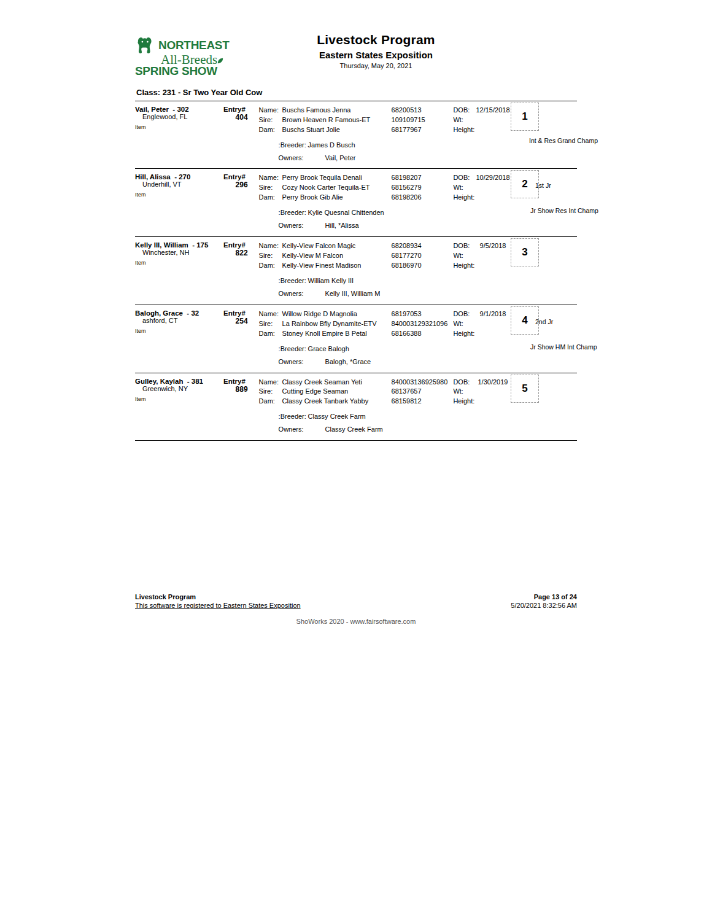NORTHEAST
All-Breeds
SPRING SHOW
Livestock Program
Eastern States Exposition
Thursday, May 20, 2021
Class: 231 - Sr Two Year Old Cow
| Vail, Peter - 302 Englewood, FL Item | Entry# 404 | Name: Buschs Famous Jenna Sire: Brown Heaven R Famous-ET Dam: Buschs Stuart Jolie :Breeder: James D Busch Owners: Vail, Peter | 68200513 109109715 68177967 | DOB: 12/15/2018 Wt: Height: | 1 | Int & Res Grand Champ |
| Hill, Alissa - 270 Underhill, VT Item | Entry# 296 | Name: Perry Brook Tequila Denali Sire: Cozy Nook Carter Tequila-ET Dam: Perry Brook Gib Alie :Breeder: Kylie Quesnal Chittenden Owners: Hill, *Alissa | 68198207 68156279 68198206 | DOB: 10/29/2018 Wt: Height: | 2 | 1st Jr Jr Show Res Int Champ |
| Kelly III, William - 175 Winchester, NH Item | Entry# 822 | Name: Kelly-View Falcon Magic Sire: Kelly-View M Falcon Dam: Kelly-View Finest Madison :Breeder: William Kelly III Owners: Kelly III, William M | 68208934 68177270 68186970 | DOB: 9/5/2018 Wt: Height: | 3 | |
| Balogh, Grace - 32 ashford, CT Item | Entry# 254 | Name: Willow Ridge D Magnolia Sire: La Rainbow Bfly Dynamite-ETV Dam: Stoney Knoll Empire B Petal :Breeder: Grace Balogh Owners: Balogh, *Grace | 68197053 840003129321096 68166388 | DOB: 9/1/2018 Wt: Height: | 4 | 2nd Jr Jr Show HM Int Champ |
| Gulley, Kaylah - 381 Greenwich, NY Item | Entry# 889 | Name: Classy Creek Seaman Yeti Sire: Cutting Edge Seaman Dam: Classy Creek Tanbark Yabby :Breeder: Classy Creek Farm Owners: Classy Creek Farm | 840003136925980 68137657 68159812 | DOB: 1/30/2019 Wt: Height: | 5 | |
Livestock Program
This software is registered to Eastern States Exposition
Page 13 of 24
5/20/2021 8:32:56 AM
ShoWorks 2020 - www.fairsoftware.com